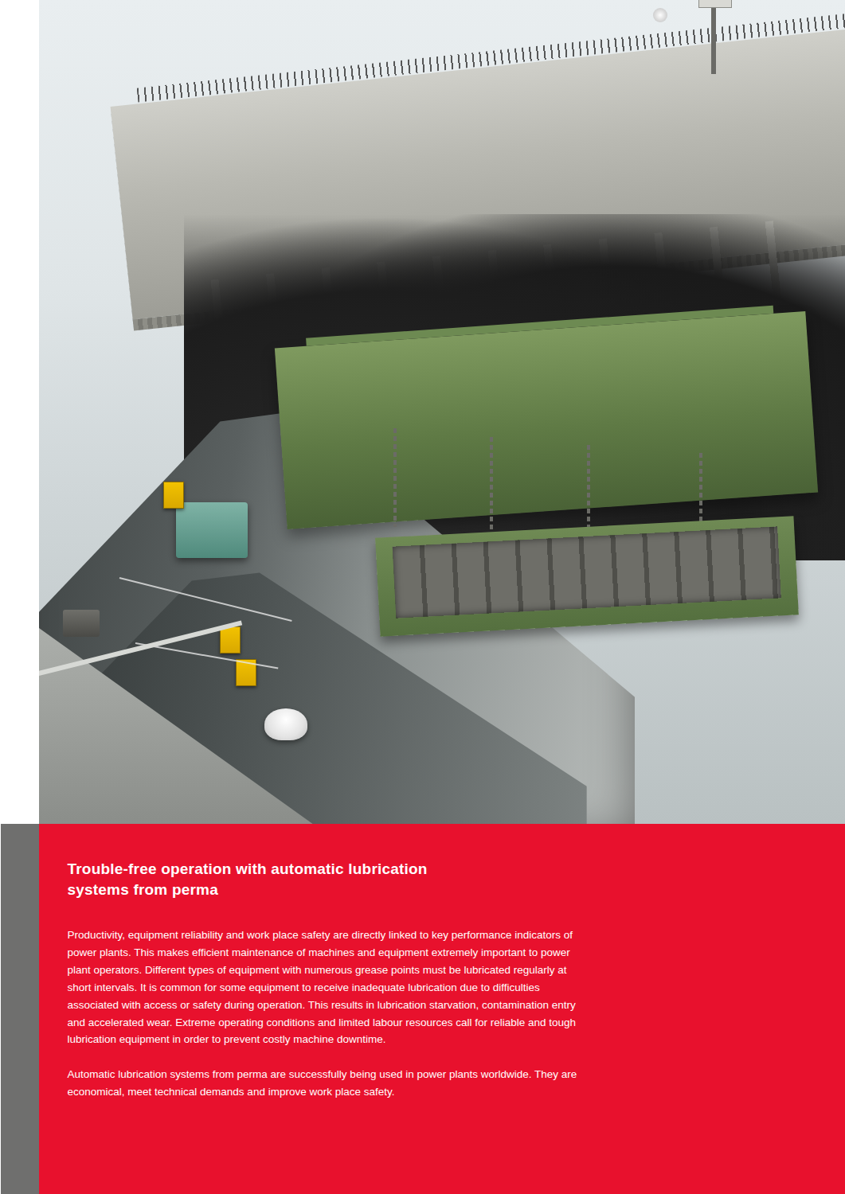Trouble-free operation with automatic lubrication
systems from perma
Productivity, equipment reliability and work place safety are directly linked to key performance indicators of power plants. This makes efficient maintenance of machines and equipment extremely important to power plant operators. Different types of equipment with numerous grease points must be lubricated regularly at short intervals. It is common for some equipment to receive inadequate lubrication due to difficulties associated with access or safety during operation. This results in lubrication starvation, contamination entry and accelerated wear. Extreme operating conditions and limited labour resources call for reliable and tough lubrication equipment in order to prevent costly machine downtime.
Automatic lubrication systems from perma are successfully being used in power plants worldwide. They are economical, meet technical demands and improve work place safety.